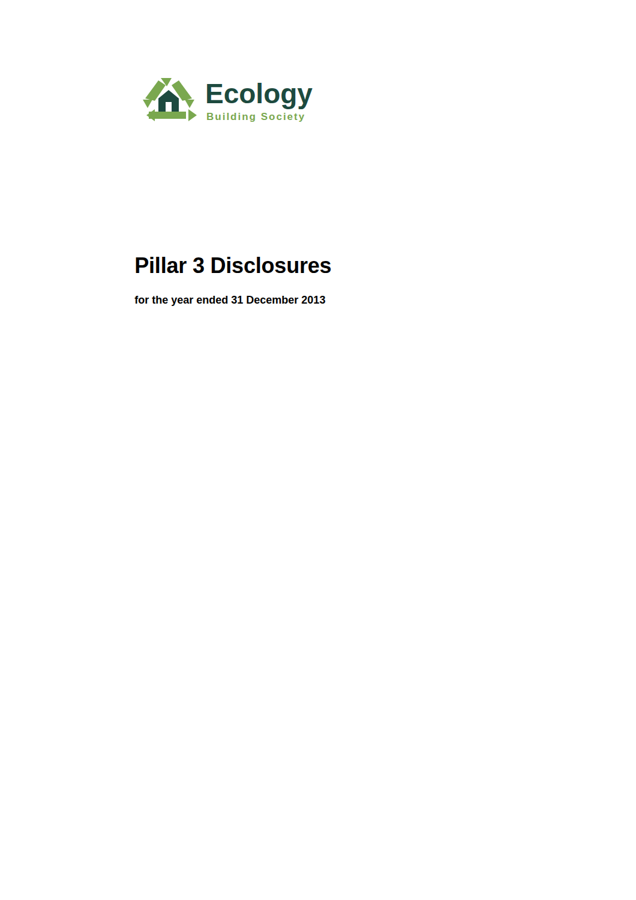Ecology Building Society Ecology Building Society
Pillar 3 Disclosures
for the year ended 31 December 2013